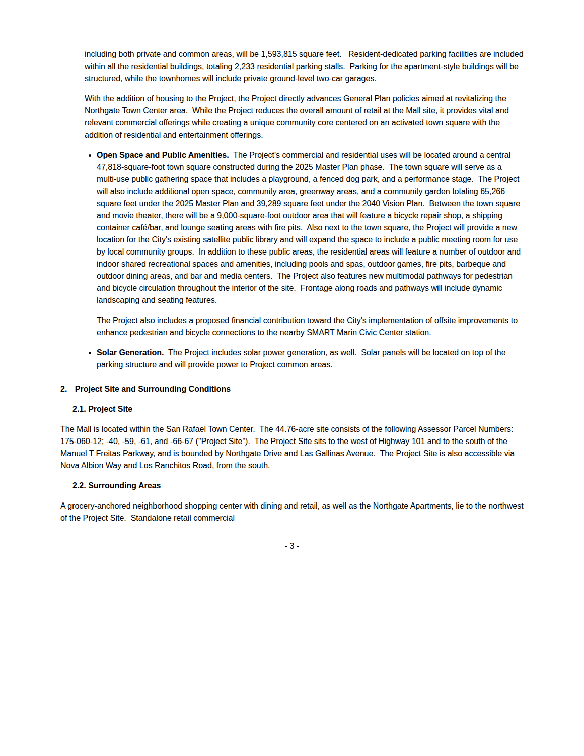including both private and common areas, will be 1,593,815 square feet. Resident-dedicated parking facilities are included within all the residential buildings, totaling 2,233 residential parking stalls. Parking for the apartment-style buildings will be structured, while the townhomes will include private ground-level two-car garages.
With the addition of housing to the Project, the Project directly advances General Plan policies aimed at revitalizing the Northgate Town Center area. While the Project reduces the overall amount of retail at the Mall site, it provides vital and relevant commercial offerings while creating a unique community core centered on an activated town square with the addition of residential and entertainment offerings.
Open Space and Public Amenities. The Project's commercial and residential uses will be located around a central 47,818-square-foot town square constructed during the 2025 Master Plan phase. The town square will serve as a multi-use public gathering space that includes a playground, a fenced dog park, and a performance stage. The Project will also include additional open space, community area, greenway areas, and a community garden totaling 65,266 square feet under the 2025 Master Plan and 39,289 square feet under the 2040 Vision Plan. Between the town square and movie theater, there will be a 9,000-square-foot outdoor area that will feature a bicycle repair shop, a shipping container café/bar, and lounge seating areas with fire pits. Also next to the town square, the Project will provide a new location for the City's existing satellite public library and will expand the space to include a public meeting room for use by local community groups. In addition to these public areas, the residential areas will feature a number of outdoor and indoor shared recreational spaces and amenities, including pools and spas, outdoor games, fire pits, barbeque and outdoor dining areas, and bar and media centers. The Project also features new multimodal pathways for pedestrian and bicycle circulation throughout the interior of the site. Frontage along roads and pathways will include dynamic landscaping and seating features.
The Project also includes a proposed financial contribution toward the City's implementation of offsite improvements to enhance pedestrian and bicycle connections to the nearby SMART Marin Civic Center station.
Solar Generation. The Project includes solar power generation, as well. Solar panels will be located on top of the parking structure and will provide power to Project common areas.
2. Project Site and Surrounding Conditions
2.1. Project Site
The Mall is located within the San Rafael Town Center. The 44.76-acre site consists of the following Assessor Parcel Numbers: 175-060-12; -40, -59, -61, and -66-67 ("Project Site"). The Project Site sits to the west of Highway 101 and to the south of the Manuel T Freitas Parkway, and is bounded by Northgate Drive and Las Gallinas Avenue. The Project Site is also accessible via Nova Albion Way and Los Ranchitos Road, from the south.
2.2. Surrounding Areas
A grocery-anchored neighborhood shopping center with dining and retail, as well as the Northgate Apartments, lie to the northwest of the Project Site. Standalone retail commercial
- 3 -